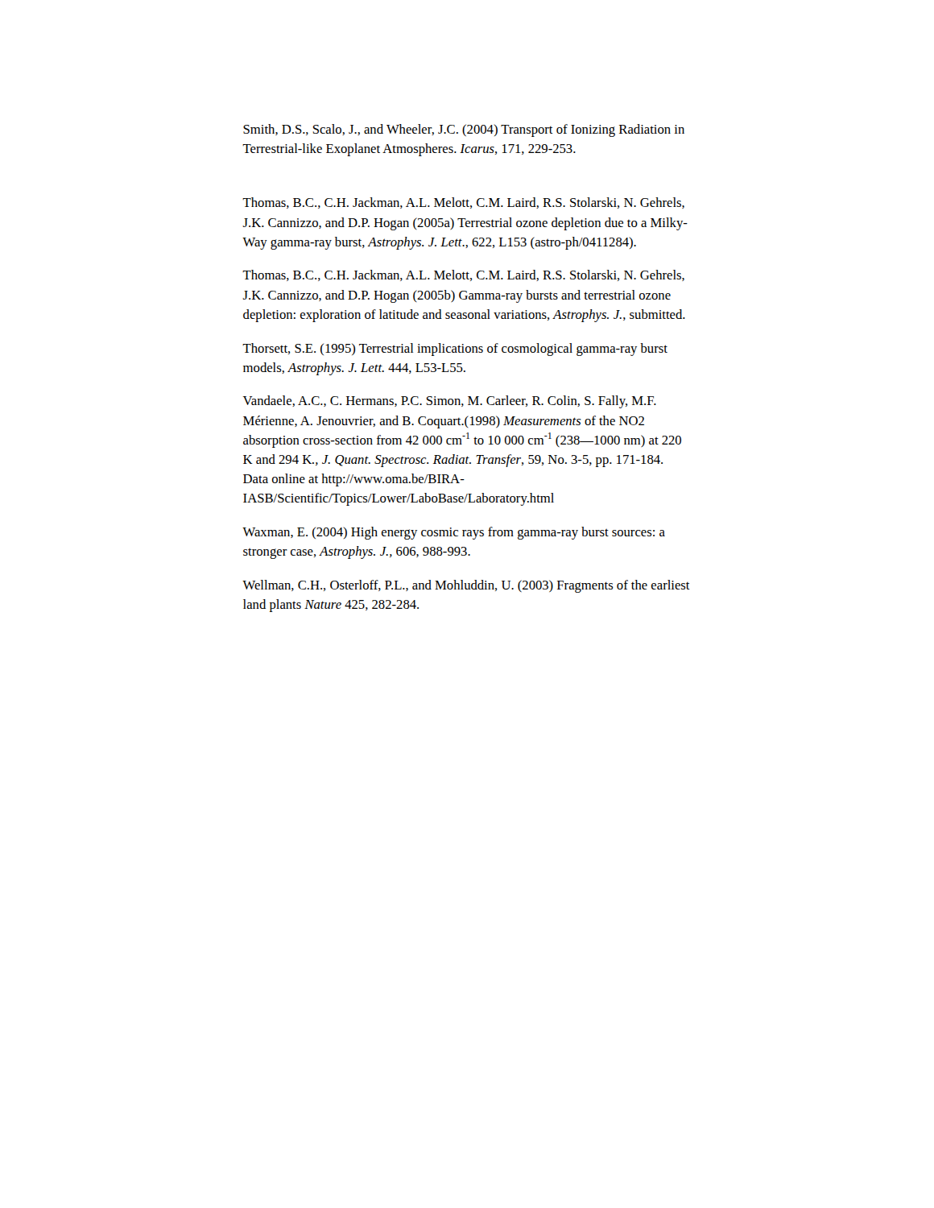Smith, D.S., Scalo, J., and Wheeler, J.C. (2004) Transport of Ionizing Radiation in Terrestrial-like Exoplanet Atmospheres. Icarus, 171, 229-253.
Thomas, B.C., C.H. Jackman, A.L. Melott, C.M. Laird, R.S. Stolarski, N. Gehrels, J.K. Cannizzo, and D.P. Hogan (2005a) Terrestrial ozone depletion due to a Milky-Way gamma-ray burst, Astrophys. J. Lett., 622, L153 (astro-ph/0411284).
Thomas, B.C., C.H. Jackman, A.L. Melott, C.M. Laird, R.S. Stolarski, N. Gehrels, J.K. Cannizzo, and D.P. Hogan (2005b) Gamma-ray bursts and terrestrial ozone depletion: exploration of latitude and seasonal variations, Astrophys. J., submitted.
Thorsett, S.E. (1995) Terrestrial implications of cosmological gamma-ray burst models, Astrophys. J. Lett. 444, L53-L55.
Vandaele, A.C., C. Hermans, P.C. Simon, M. Carleer, R. Colin, S. Fally, M.F. Mérienne, A. Jenouvrier, and B. Coquart.(1998) Measurements of the NO2 absorption cross-section from 42 000 cm-1 to 10 000 cm-1 (238—1000 nm) at 220 K and 294 K., J. Quant. Spectrosc. Radiat. Transfer, 59, No. 3-5, pp. 171-184. Data online at http://www.oma.be/BIRA-IASB/Scientific/Topics/Lower/LaboBase/Laboratory.html
Waxman, E. (2004) High energy cosmic rays from gamma-ray burst sources: a stronger case, Astrophys. J., 606, 988-993.
Wellman, C.H., Osterloff, P.L., and Mohluddin, U. (2003) Fragments of the earliest land plants Nature 425, 282-284.